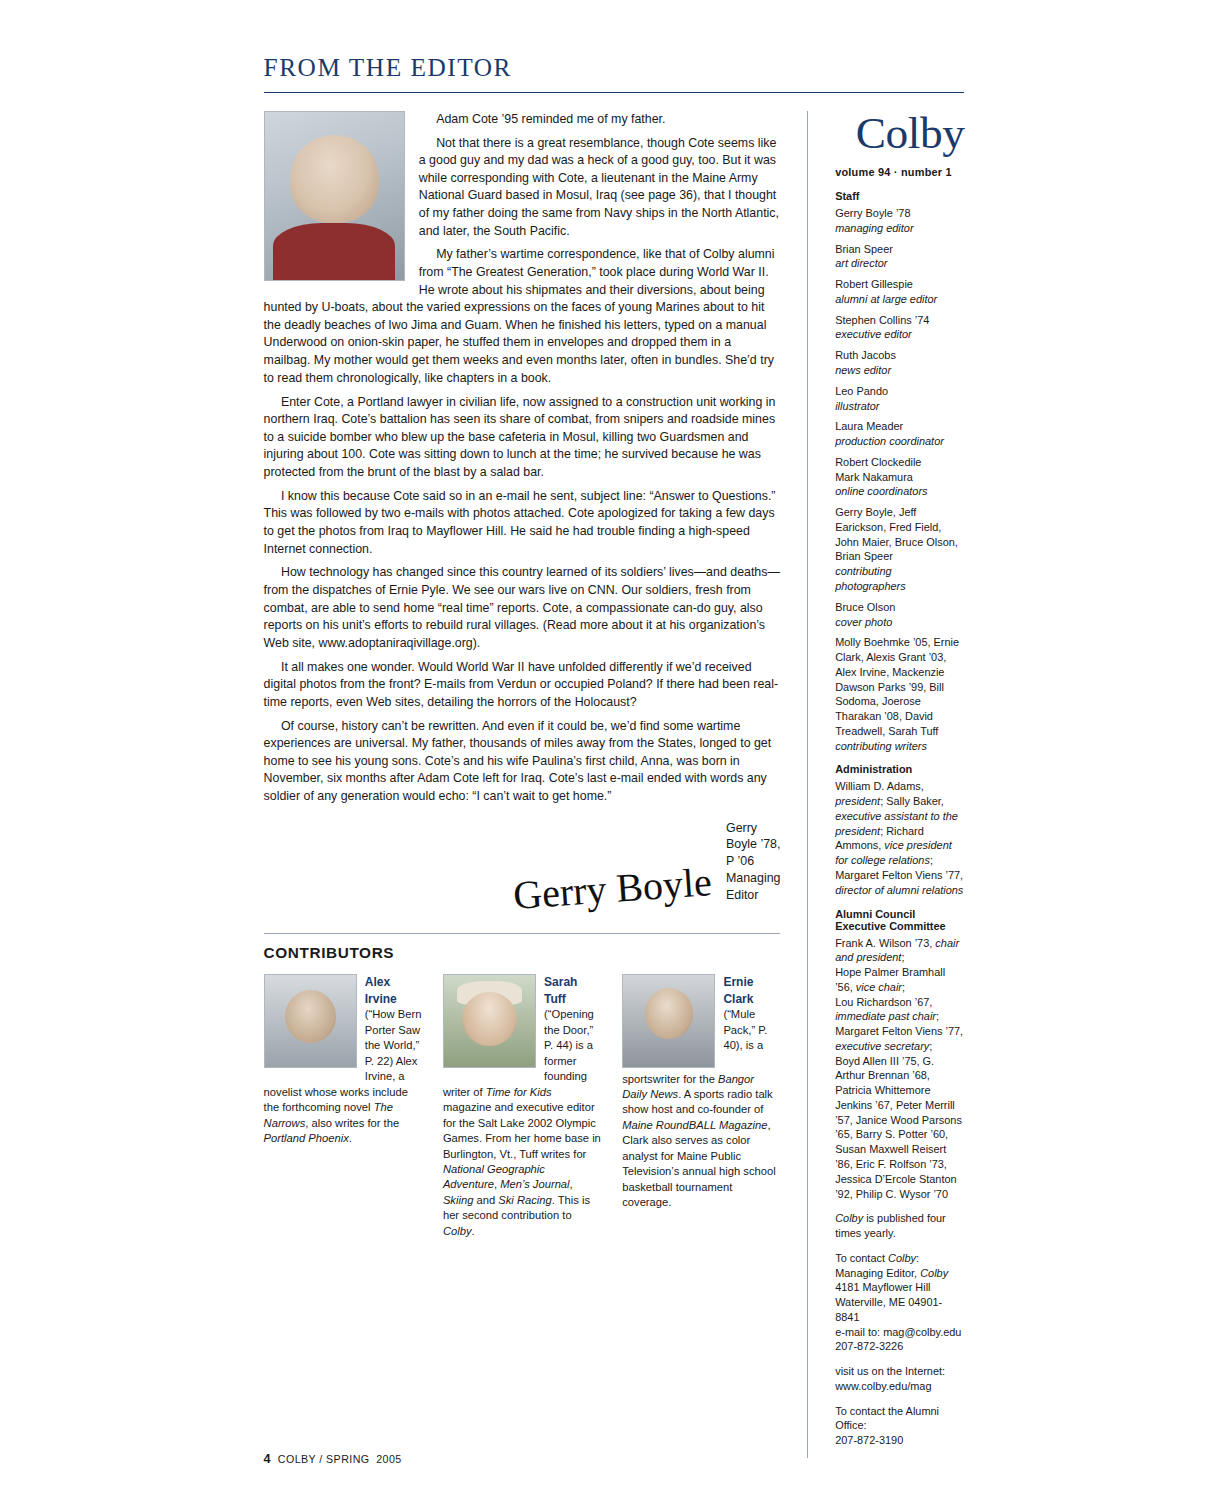FROM THE EDITOR
Adam Cote ’95 reminded me of my father.
Not that there is a great resemblance, though Cote seems like a good guy and my dad was a heck of a good guy, too. But it was while corresponding with Cote, a lieutenant in the Maine Army National Guard based in Mosul, Iraq (see page 36), that I thought of my father doing the same from Navy ships in the North Atlantic, and later, the South Pacific.
My father’s wartime correspondence, like that of Colby alumni from “The Greatest Generation,” took place during World War II. He wrote about his shipmates and their diversions, about being hunted by U-boats, about the varied expressions on the faces of young Marines about to hit the deadly beaches of Iwo Jima and Guam. When he finished his letters, typed on a manual Underwood on onion-skin paper, he stuffed them in envelopes and dropped them in a mailbag. My mother would get them weeks and even months later, often in bundles. She’d try to read them chronologically, like chapters in a book.
Enter Cote, a Portland lawyer in civilian life, now assigned to a construction unit working in northern Iraq. Cote’s battalion has seen its share of combat, from snipers and roadside mines to a suicide bomber who blew up the base cafeteria in Mosul, killing two Guardsmen and injuring about 100. Cote was sitting down to lunch at the time; he survived because he was protected from the brunt of the blast by a salad bar.
I know this because Cote said so in an e-mail he sent, subject line: “Answer to Questions.” This was followed by two e-mails with photos attached. Cote apologized for taking a few days to get the photos from Iraq to Mayflower Hill. He said he had trouble finding a high-speed Internet connection.
How technology has changed since this country learned of its soldiers’ lives—and deaths—from the dispatches of Ernie Pyle. We see our wars live on CNN. Our soldiers, fresh from combat, are able to send home “real time” reports. Cote, a compassionate can-do guy, also reports on his unit’s efforts to rebuild rural villages. (Read more about it at his organization’s Web site, www.adoptaniraqivillage.org).
It all makes one wonder. Would World War II have unfolded differently if we’d received digital photos from the front? E-mails from Verdun or occupied Poland? If there had been real-time reports, even Web sites, detailing the horrors of the Holocaust?
Of course, history can’t be rewritten. And even if it could be, we’d find some wartime experiences are universal. My father, thousands of miles away from the States, longed to get home to see his young sons. Cote’s and his wife Paulina’s first child, Anna, was born in November, six months after Adam Cote left for Iraq. Cote’s last e-mail ended with words any soldier of any generation would echo: “I can’t wait to get home.”
Gerry Boyle
Gerry Boyle ’78, P ’06
Managing Editor
CONTRIBUTORS
Alex Irvine
(“How Bern Porter Saw the World,” P. 22) Alex Irvine, a novelist whose works include the forthcoming novel The Narrows, also writes for the Portland Phoenix.
Sarah Tuff
(“Opening the Door,” P. 44) is a former founding writer of Time for Kids magazine and executive editor for the Salt Lake 2002 Olympic Games. From her home base in Burlington, Vt., Tuff writes for National Geographic Adventure, Men’s Journal, Skiing and Ski Racing. This is her second contribution to Colby.
Ernie Clark
(“Mule Pack,” P. 40), is a sportswriter for the Bangor Daily News. A sports radio talk show host and co-founder of Maine RoundBALL Magazine, Clark also serves as color analyst for Maine Public Television’s annual high school basketball tournament coverage.
Colby
volume 94 · number 1
Staff
Gerry Boyle ’78
managing editor
Brian Speer
art director
Robert Gillespie
alumni at large editor
Stephen Collins ’74
executive editor
Ruth Jacobs
news editor
Leo Pando
illustrator
Laura Meader
production coordinator
Robert Clockedile
Mark Nakamura
online coordinators
Gerry Boyle, Jeff Earickson, Fred Field, John Maier, Bruce Olson, Brian Speer
contributing photographers
Bruce Olson
cover photo
Molly Boehmke ’05, Ernie Clark, Alexis Grant ’03, Alex Irvine, Mackenzie Dawson Parks ’99, Bill Sodoma, Joerose Tharakan ’08, David Treadwell, Sarah Tuff
contributing writers
Administration
William D. Adams, president; Sally Baker, executive assistant to the president; Richard Ammons, vice president for college relations; Margaret Felton Viens ’77, director of alumni relations
Alumni Council Executive Committee
Frank A. Wilson ’73, chair and president;
Hope Palmer Bramhall ’56, vice chair;
Lou Richardson ’67, immediate past chair;
Margaret Felton Viens ’77, executive secretary;
Boyd Allen III ’75, G. Arthur Brennan ’68, Patricia Whittemore Jenkins ’67, Peter Merrill ’57, Janice Wood Parsons ’65, Barry S. Potter ’60, Susan Maxwell Reisert ’86, Eric F. Rolfson ’73, Jessica D’Ercole Stanton ’92, Philip C. Wysor ’70
Colby is published four times yearly.
To contact Colby:
Managing Editor, Colby
4181 Mayflower Hill
Waterville, ME 04901-8841
e-mail to: mag@colby.edu
207-872-3226
visit us on the Internet: www.colby.edu/mag
To contact the Alumni Office:
207-872-3190
4 COLBY / SPRING 2005